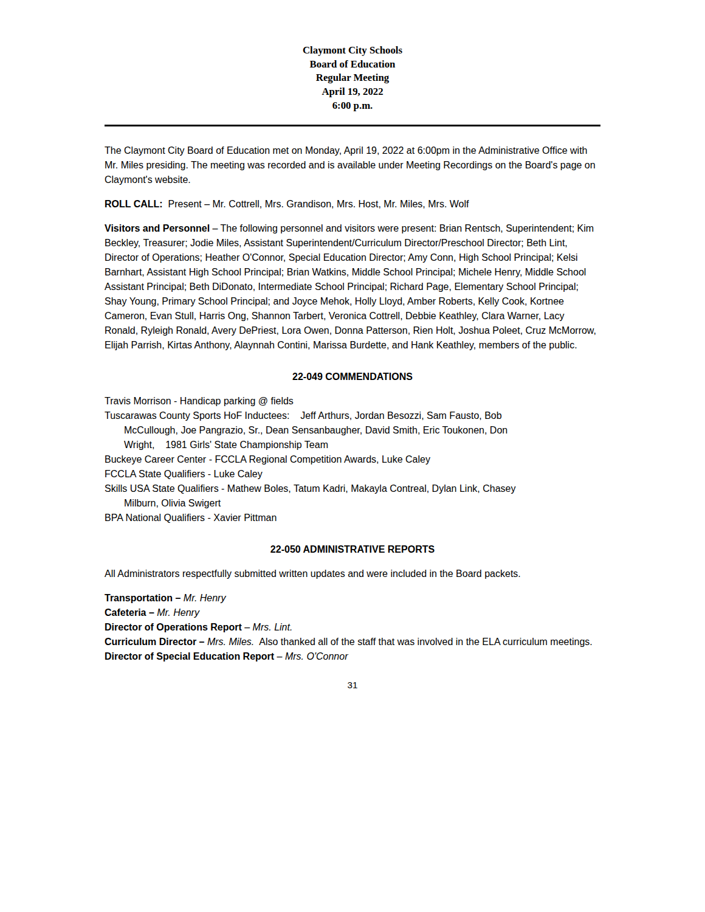Claymont City Schools
Board of Education
Regular Meeting
April 19, 2022
6:00 p.m.
The Claymont City Board of Education met on Monday, April 19, 2022 at 6:00pm in the Administrative Office with Mr. Miles presiding. The meeting was recorded and is available under Meeting Recordings on the Board's page on Claymont's website.
ROLL CALL: Present – Mr. Cottrell, Mrs. Grandison, Mrs. Host, Mr. Miles, Mrs. Wolf
Visitors and Personnel – The following personnel and visitors were present: Brian Rentsch, Superintendent; Kim Beckley, Treasurer; Jodie Miles, Assistant Superintendent/Curriculum Director/Preschool Director; Beth Lint, Director of Operations; Heather O'Connor, Special Education Director; Amy Conn, High School Principal; Kelsi Barnhart, Assistant High School Principal; Brian Watkins, Middle School Principal; Michele Henry, Middle School Assistant Principal; Beth DiDonato, Intermediate School Principal; Richard Page, Elementary School Principal; Shay Young, Primary School Principal; and Joyce Mehok, Holly Lloyd, Amber Roberts, Kelly Cook, Kortnee Cameron, Evan Stull, Harris Ong, Shannon Tarbert, Veronica Cottrell, Debbie Keathley, Clara Warner, Lacy Ronald, Ryleigh Ronald, Avery DePriest, Lora Owen, Donna Patterson, Rien Holt, Joshua Poleet, Cruz McMorrow, Elijah Parrish, Kirtas Anthony, Alaynnah Contini, Marissa Burdette, and Hank Keathley, members of the public.
22-049 COMMENDATIONS
Travis Morrison - Handicap parking @ fields
Tuscarawas County Sports HoF Inductees: Jeff Arthurs, Jordan Besozzi, Sam Fausto, Bob
McCullough, Joe Pangrazio, Sr., Dean Sensanbaugher, David Smith, Eric Toukonen, Don
Wright, 1981 Girls' State Championship Team
Buckeye Career Center - FCCLA Regional Competition Awards, Luke Caley
FCCLA State Qualifiers - Luke Caley
Skills USA State Qualifiers - Mathew Boles, Tatum Kadri, Makayla Contreal, Dylan Link, Chasey
Milburn, Olivia Swigert
BPA National Qualifiers - Xavier Pittman
22-050 ADMINISTRATIVE REPORTS
All Administrators respectfully submitted written updates and were included in the Board packets.
Transportation – Mr. Henry
Cafeteria – Mr. Henry
Director of Operations Report – Mrs. Lint.
Curriculum Director – Mrs. Miles. Also thanked all of the staff that was involved in the ELA curriculum meetings.
Director of Special Education Report – Mrs. O'Connor
31